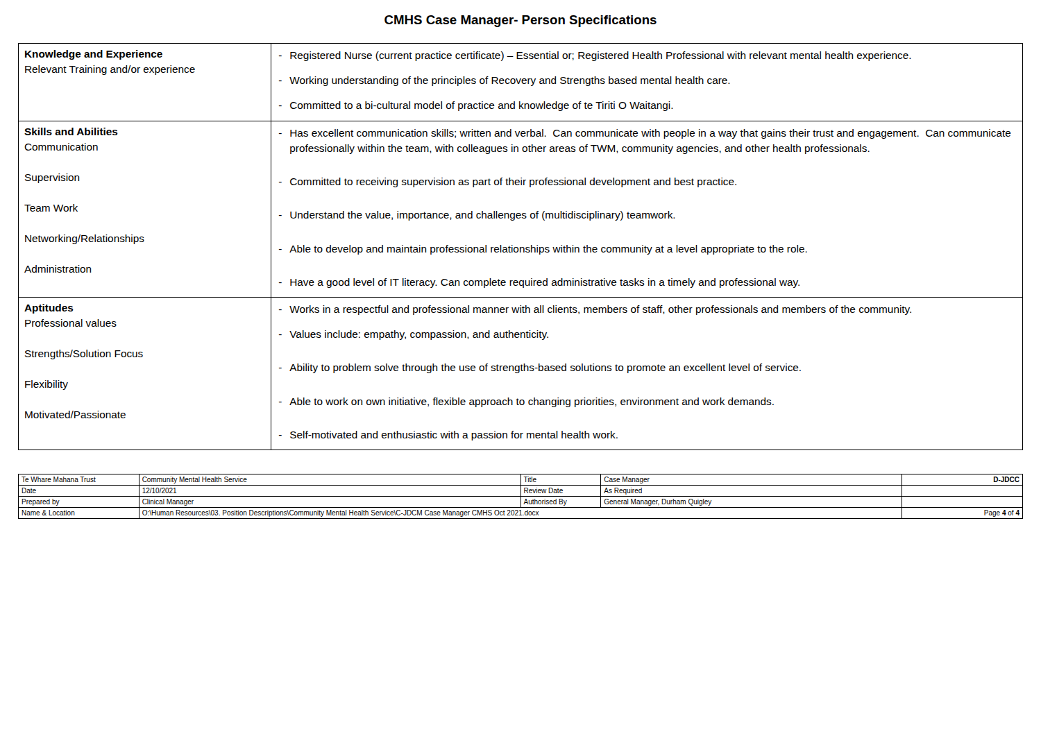CMHS Case Manager- Person Specifications
| Knowledge and Experience Relevant Training and/or experience | Registered Nurse (current practice certificate) – Essential or; Registered Health Professional with relevant mental health experience. Working understanding of the principles of Recovery and Strengths based mental health care. Committed to a bi-cultural model of practice and knowledge of te Tiriti O Waitangi. |
| Skills and Abilities Communication Supervision Team Work Networking/Relationships Administration | Has excellent communication skills; written and verbal. Can communicate with people in a way that gains their trust and engagement. Can communicate professionally within the team, with colleagues in other areas of TWM, community agencies, and other health professionals. Committed to receiving supervision as part of their professional development and best practice. Understand the value, importance, and challenges of (multidisciplinary) teamwork. Able to develop and maintain professional relationships within the community at a level appropriate to the role. Have a good level of IT literacy. Can complete required administrative tasks in a timely and professional way. |
| Aptitudes Professional values Strengths/Solution Focus Flexibility Motivated/Passionate | Works in a respectful and professional manner with all clients, members of staff, other professionals and members of the community. Values include: empathy, compassion, and authenticity. Ability to problem solve through the use of strengths-based solutions to promote an excellent level of service. Able to work on own initiative, flexible approach to changing priorities, environment and work demands. Self-motivated and enthusiastic with a passion for mental health work. |
| Te Whare Mahana Trust | Community Mental Health Service | Title | Case Manager | D-JDCC |
| Date | 12/10/2021 | Review Date | As Required | |
| Prepared by | Clinical Manager | Authorised By | General Manager, Durham Quigley | |
| Name & Location | O:\Human Resources\03. Position Descriptions\Community Mental Health Service\C-JDCM Case Manager CMHS Oct 2021.docx | Page 4 of 4 |